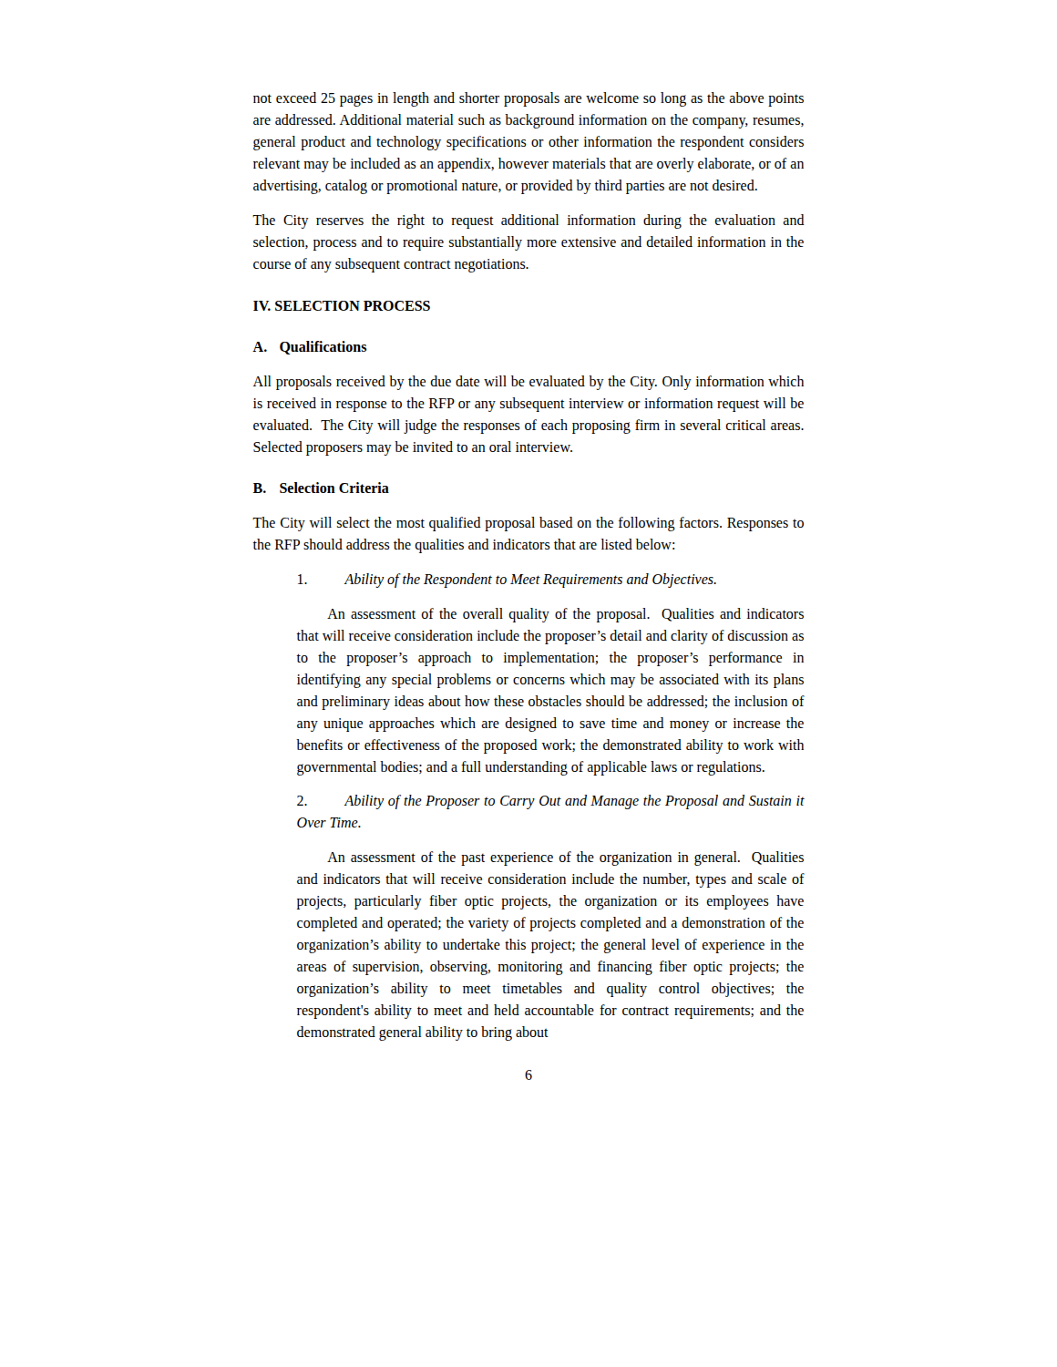not exceed 25 pages in length and shorter proposals are welcome so long as the above points are addressed. Additional material such as background information on the company, resumes, general product and technology specifications or other information the respondent considers relevant may be included as an appendix, however materials that are overly elaborate, or of an advertising, catalog or promotional nature, or provided by third parties are not desired.
The City reserves the right to request additional information during the evaluation and selection, process and to require substantially more extensive and detailed information in the course of any subsequent contract negotiations.
IV. SELECTION PROCESS
A. Qualifications
All proposals received by the due date will be evaluated by the City. Only information which is received in response to the RFP or any subsequent interview or information request will be evaluated. The City will judge the responses of each proposing firm in several critical areas. Selected proposers may be invited to an oral interview.
B. Selection Criteria
The City will select the most qualified proposal based on the following factors. Responses to the RFP should address the qualities and indicators that are listed below:
1. Ability of the Respondent to Meet Requirements and Objectives.
An assessment of the overall quality of the proposal. Qualities and indicators that will receive consideration include the proposer’s detail and clarity of discussion as to the proposer’s approach to implementation; the proposer’s performance in identifying any special problems or concerns which may be associated with its plans and preliminary ideas about how these obstacles should be addressed; the inclusion of any unique approaches which are designed to save time and money or increase the benefits or effectiveness of the proposed work; the demonstrated ability to work with governmental bodies; and a full understanding of applicable laws or regulations.
2. Ability of the Proposer to Carry Out and Manage the Proposal and Sustain it Over Time.
An assessment of the past experience of the organization in general. Qualities and indicators that will receive consideration include the number, types and scale of projects, particularly fiber optic projects, the organization or its employees have completed and operated; the variety of projects completed and a demonstration of the organization’s ability to undertake this project; the general level of experience in the areas of supervision, observing, monitoring and financing fiber optic projects; the organization’s ability to meet timetables and quality control objectives; the respondent's ability to meet and held accountable for contract requirements; and the demonstrated general ability to bring about
6